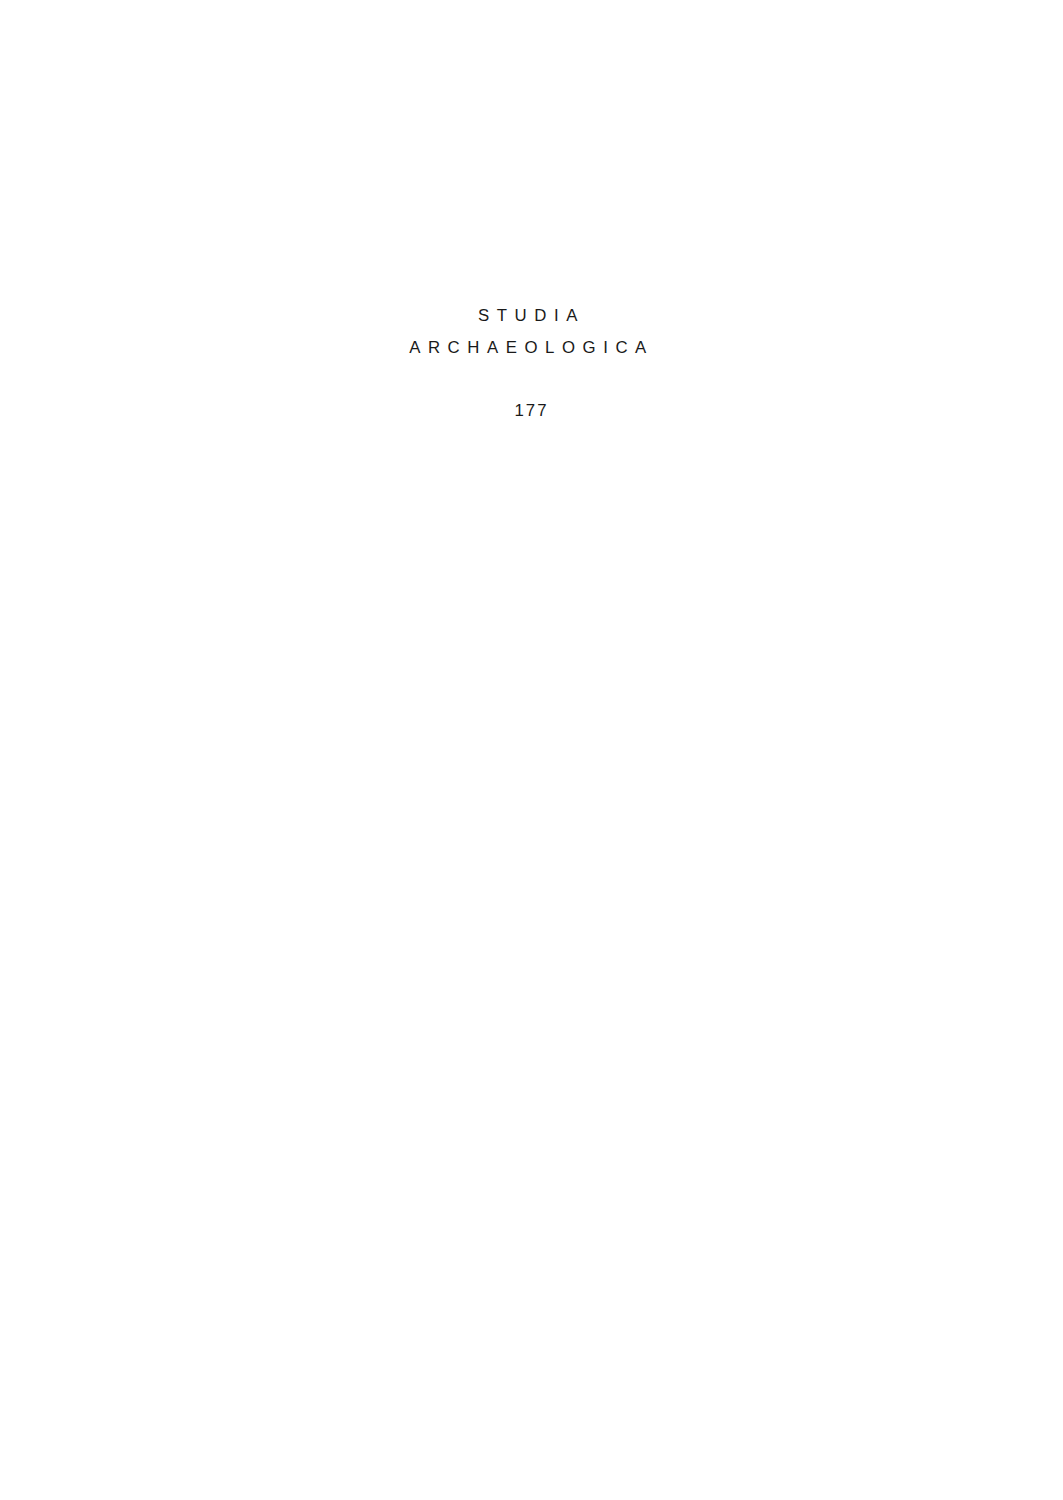Studia Archaeologica
177